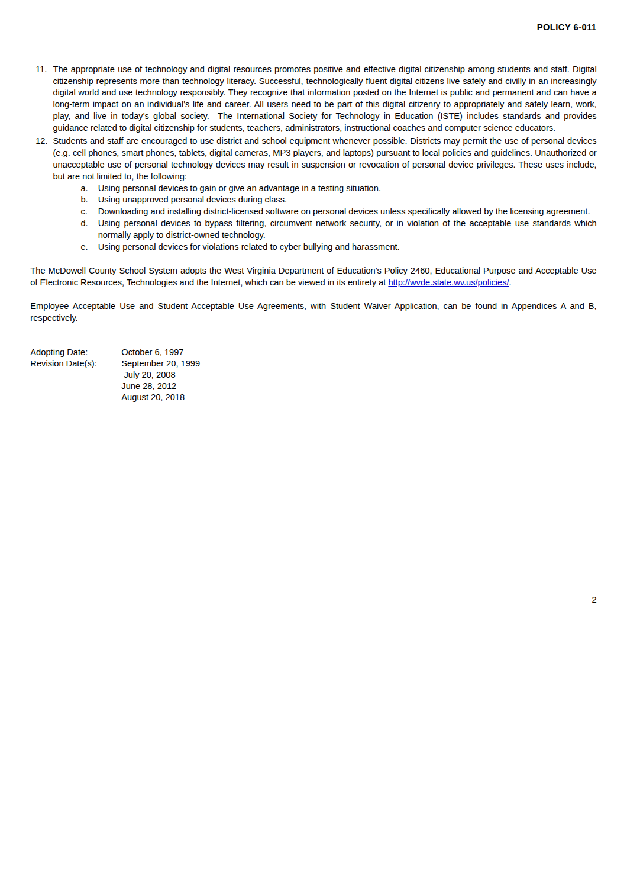POLICY 6-011
11. The appropriate use of technology and digital resources promotes positive and effective digital citizenship among students and staff. Digital citizenship represents more than technology literacy. Successful, technologically fluent digital citizens live safely and civilly in an increasingly digital world and use technology responsibly. They recognize that information posted on the Internet is public and permanent and can have a long-term impact on an individual's life and career. All users need to be part of this digital citizenry to appropriately and safely learn, work, play, and live in today's global society. The International Society for Technology in Education (ISTE) includes standards and provides guidance related to digital citizenship for students, teachers, administrators, instructional coaches and computer science educators.
12. Students and staff are encouraged to use district and school equipment whenever possible. Districts may permit the use of personal devices (e.g. cell phones, smart phones, tablets, digital cameras, MP3 players, and laptops) pursuant to local policies and guidelines. Unauthorized or unacceptable use of personal technology devices may result in suspension or revocation of personal device privileges. These uses include, but are not limited to, the following:
a. Using personal devices to gain or give an advantage in a testing situation.
b. Using unapproved personal devices during class.
c. Downloading and installing district-licensed software on personal devices unless specifically allowed by the licensing agreement.
d. Using personal devices to bypass filtering, circumvent network security, or in violation of the acceptable use standards which normally apply to district-owned technology.
e. Using personal devices for violations related to cyber bullying and harassment.
The McDowell County School System adopts the West Virginia Department of Education's Policy 2460, Educational Purpose and Acceptable Use of Electronic Resources, Technologies and the Internet, which can be viewed in its entirety at http://wvde.state.wv.us/policies/.
Employee Acceptable Use and Student Acceptable Use Agreements, with Student Waiver Application, can be found in Appendices A and B, respectively.
Adopting Date: October 6, 1997
Revision Date(s): September 20, 1999
July 20, 2008
June 28, 2012
August 20, 2018
2